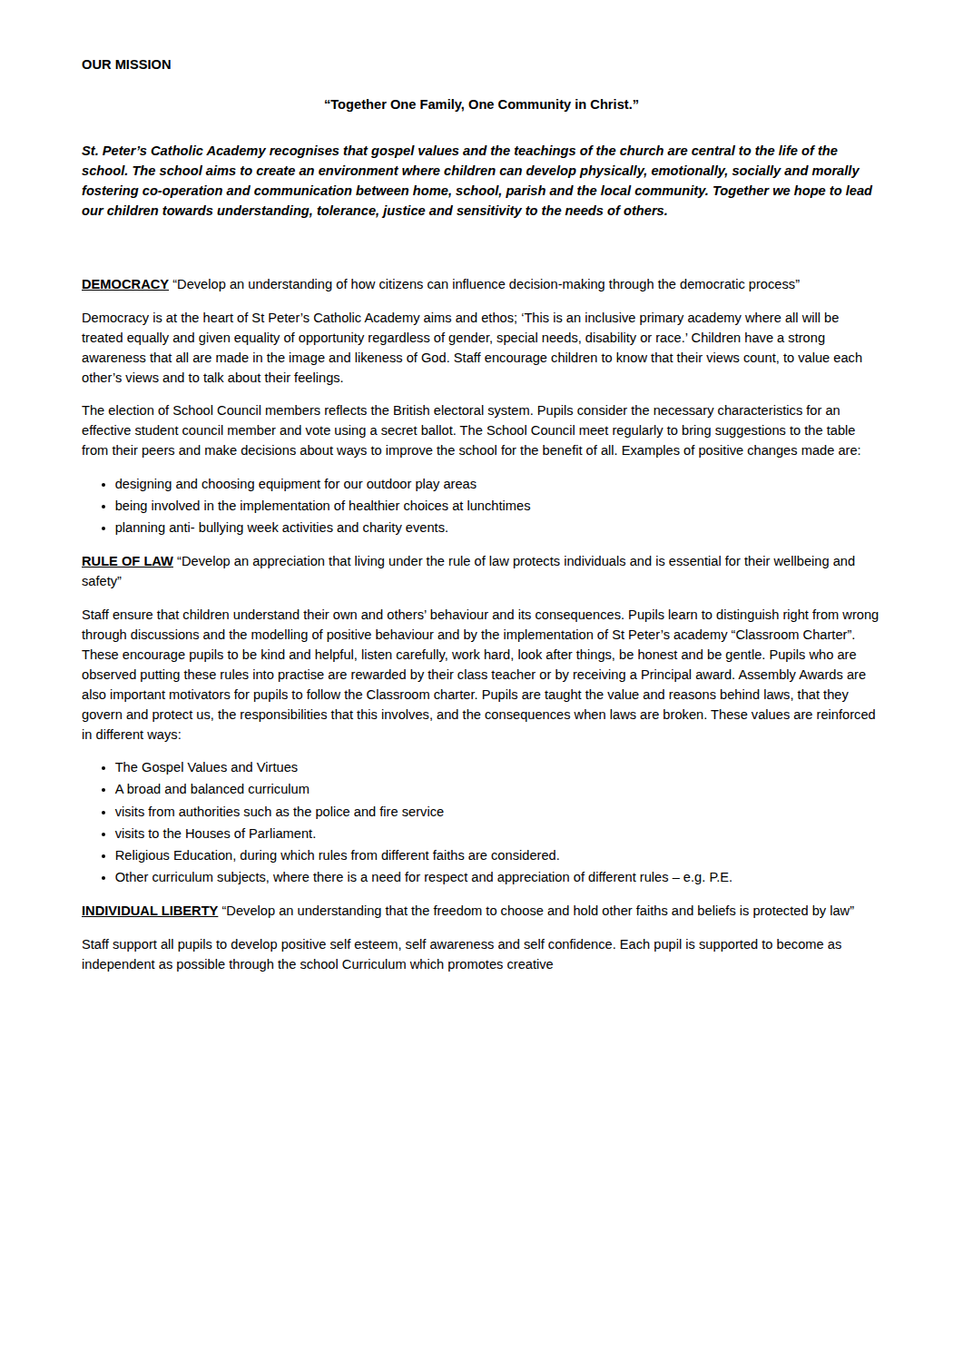OUR MISSION
“Together One Family, One Community in Christ.”
St. Peter’s Catholic Academy recognises that gospel values and the teachings of the church are central to the life of the school. The school aims to create an environment where children can develop physically, emotionally, socially and morally fostering co-operation and communication between home, school, parish and the local community. Together we hope to lead our children towards understanding, tolerance, justice and sensitivity to the needs of others.
DEMOCRACY
“Develop an understanding of how citizens can influence decision-making through the democratic process”
Democracy is at the heart of St Peter’s Catholic Academy aims and ethos; ‘This is an inclusive primary academy where all will be treated equally and given equality of opportunity regardless of gender, special needs, disability or race.’ Children have a strong awareness that all are made in the image and likeness of God. Staff encourage children to know that their views count, to value each other’s views and to talk about their feelings.
The election of School Council members reflects the British electoral system. Pupils consider the necessary characteristics for an effective student council member and vote using a secret ballot. The School Council meet regularly to bring suggestions to the table from their peers and make decisions about ways to improve the school for the benefit of all. Examples of positive changes made are:
designing and choosing equipment for our outdoor play areas
being involved in the implementation of healthier choices at lunchtimes
planning anti- bullying week activities and charity events.
RULE OF LAW
“Develop an appreciation that living under the rule of law protects individuals and is essential for their wellbeing and safety”
Staff ensure that children understand their own and others’ behaviour and its consequences. Pupils learn to distinguish right from wrong through discussions and the modelling of positive behaviour and by the implementation of St Peter’s academy “Classroom Charter”. These encourage pupils to be kind and helpful, listen carefully, work hard, look after things, be honest and be gentle. Pupils who are observed putting these rules into practise are rewarded by their class teacher or by receiving a Principal award. Assembly Awards are also important motivators for pupils to follow the Classroom charter. Pupils are taught the value and reasons behind laws, that they govern and protect us, the responsibilities that this involves, and the consequences when laws are broken. These values are reinforced in different ways:
The Gospel Values and Virtues
A broad and balanced curriculum
visits from authorities such as the police and fire service
visits to the Houses of Parliament.
Religious Education, during which rules from different faiths are considered.
Other curriculum subjects, where there is a need for respect and appreciation of different rules – e.g. P.E.
INDIVIDUAL LIBERTY
“Develop an understanding that the freedom to choose and hold other faiths and beliefs is protected by law”
Staff support all pupils to develop positive self esteem, self awareness and self confidence. Each pupil is supported to become as independent as possible through the school Curriculum which promotes creative